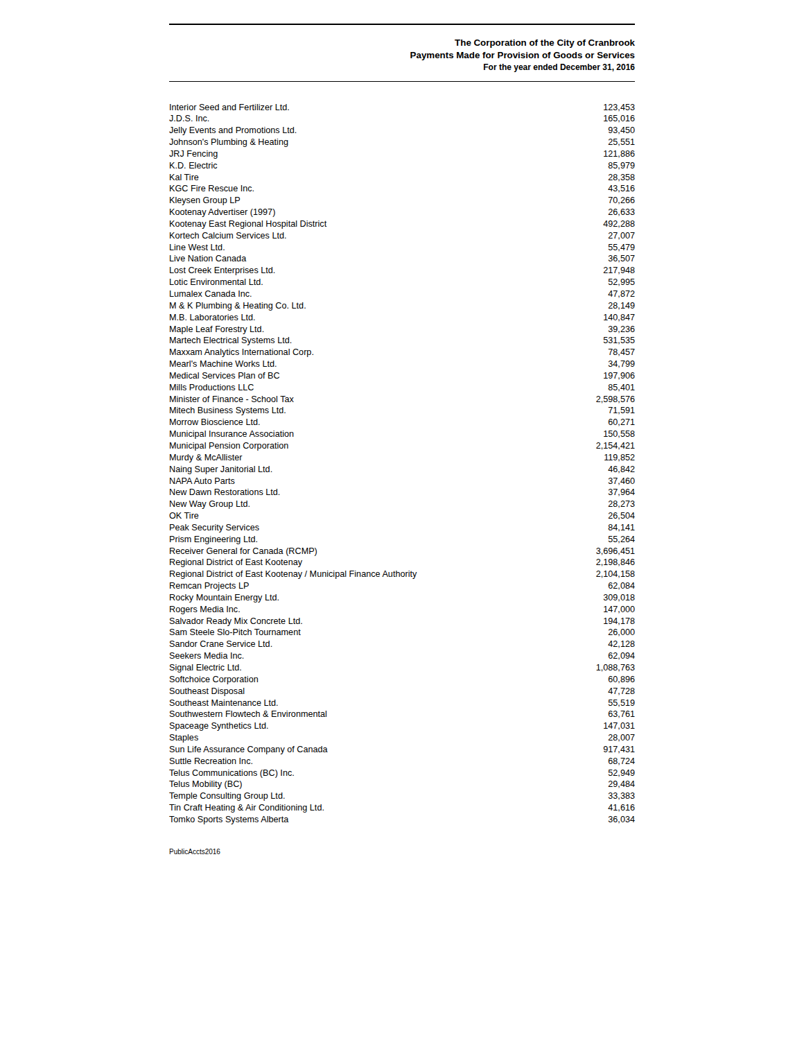The Corporation of the City of Cranbrook
Payments Made for Provision of Goods or Services
For the year ended December 31, 2016
| Interior Seed and Fertilizer Ltd. | 123,453 |
| J.D.S. Inc. | 165,016 |
| Jelly Events and Promotions Ltd. | 93,450 |
| Johnson's Plumbing & Heating | 25,551 |
| JRJ Fencing | 121,886 |
| K.D. Electric | 85,979 |
| Kal Tire | 28,358 |
| KGC Fire Rescue Inc. | 43,516 |
| Kleysen Group LP | 70,266 |
| Kootenay Advertiser (1997) | 26,633 |
| Kootenay East Regional Hospital District | 492,288 |
| Kortech Calcium Services Ltd. | 27,007 |
| Line West Ltd. | 55,479 |
| Live Nation Canada | 36,507 |
| Lost Creek Enterprises Ltd. | 217,948 |
| Lotic Environmental Ltd. | 52,995 |
| Lumalex Canada Inc. | 47,872 |
| M & K Plumbing & Heating Co. Ltd. | 28,149 |
| M.B. Laboratories Ltd. | 140,847 |
| Maple Leaf Forestry Ltd. | 39,236 |
| Martech Electrical Systems Ltd. | 531,535 |
| Maxxam Analytics International Corp. | 78,457 |
| Mearl's Machine Works Ltd. | 34,799 |
| Medical Services Plan of BC | 197,906 |
| Mills Productions LLC | 85,401 |
| Minister of Finance - School Tax | 2,598,576 |
| Mitech Business Systems Ltd. | 71,591 |
| Morrow Bioscience Ltd. | 60,271 |
| Municipal Insurance Association | 150,558 |
| Municipal Pension Corporation | 2,154,421 |
| Murdy & McAllister | 119,852 |
| Naing Super Janitorial Ltd. | 46,842 |
| NAPA Auto Parts | 37,460 |
| New Dawn Restorations Ltd. | 37,964 |
| New Way Group Ltd. | 28,273 |
| OK Tire | 26,504 |
| Peak Security Services | 84,141 |
| Prism Engineering Ltd. | 55,264 |
| Receiver General for Canada (RCMP) | 3,696,451 |
| Regional District of East Kootenay | 2,198,846 |
| Regional District of East Kootenay / Municipal Finance Authority | 2,104,158 |
| Remcan Projects LP | 62,084 |
| Rocky Mountain Energy Ltd. | 309,018 |
| Rogers Media Inc. | 147,000 |
| Salvador Ready Mix Concrete Ltd. | 194,178 |
| Sam Steele Slo-Pitch Tournament | 26,000 |
| Sandor Crane Service Ltd. | 42,128 |
| Seekers Media Inc. | 62,094 |
| Signal Electric Ltd. | 1,088,763 |
| Softchoice Corporation | 60,896 |
| Southeast Disposal | 47,728 |
| Southeast Maintenance Ltd. | 55,519 |
| Southwestern Flowtech & Environmental | 63,761 |
| Spaceage Synthetics Ltd. | 147,031 |
| Staples | 28,007 |
| Sun Life Assurance Company of Canada | 917,431 |
| Suttle Recreation Inc. | 68,724 |
| Telus Communications (BC) Inc. | 52,949 |
| Telus Mobility (BC) | 29,484 |
| Temple Consulting Group Ltd. | 33,383 |
| Tin Craft Heating & Air Conditioning Ltd. | 41,616 |
| Tomko Sports Systems Alberta | 36,034 |
PublicAccts2016